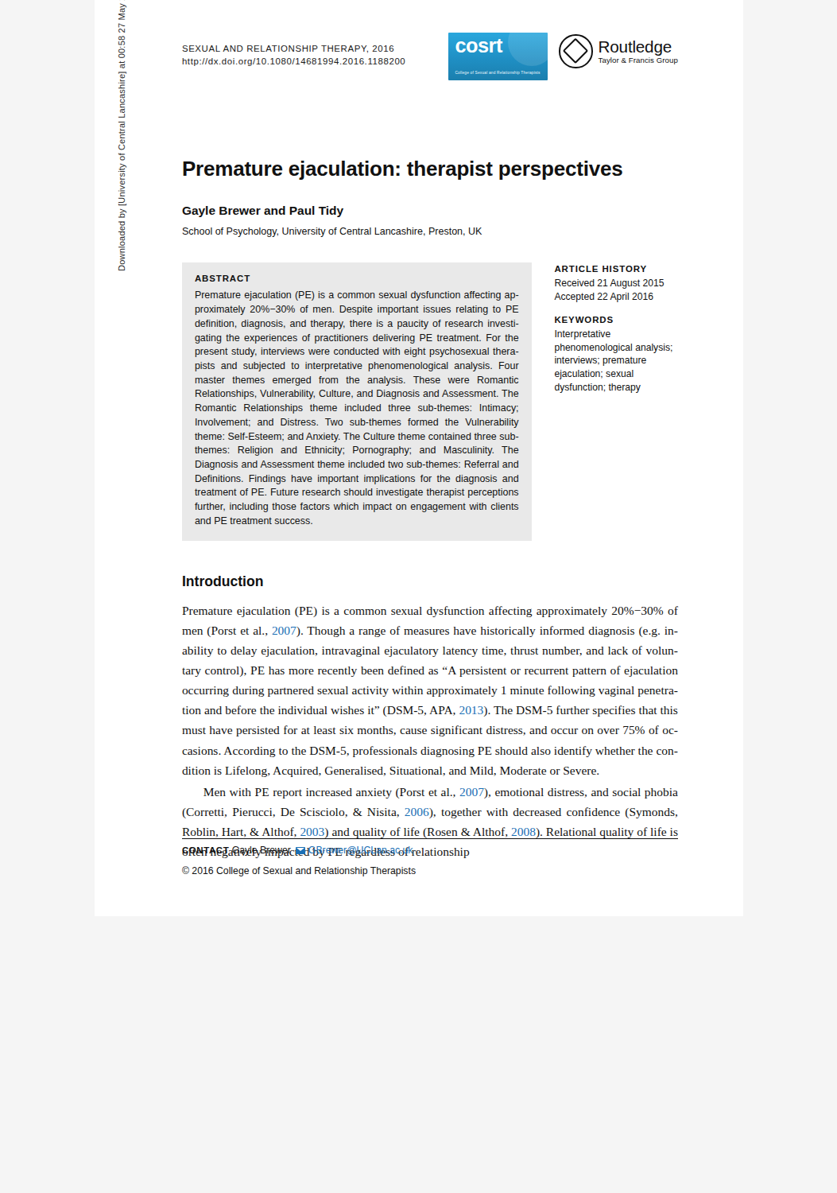Downloaded by [University of Central Lancashire] at 00:58 27 May 2016
SEXUAL AND RELATIONSHIP THERAPY, 2016 http://dx.doi.org/10.1080/14681994.2016.1188200
cosrt College of Sexual and Relationship Therapists
Routledge
Taylor & Francis Group
Premature ejaculation: therapist perspectives
Gayle Brewer and Paul Tidy
School of Psychology, University of Central Lancashire, Preston, UK
ABSTRACT
Premature ejaculation (PE) is a common sexual dysfunction affecting approximately 20%−30% of men. Despite important issues relating to PE definition, diagnosis, and therapy, there is a paucity of research investigating the experiences of practitioners delivering PE treatment. For the present study, interviews were conducted with eight psychosexual therapists and subjected to interpretative phenomenological analysis. Four master themes emerged from the analysis. These were Romantic Relationships, Vulnerability, Culture, and Diagnosis and Assessment. The Romantic Relationships theme included three sub-themes: Intimacy; Involvement; and Distress. Two sub-themes formed the Vulnerability theme: Self-Esteem; and Anxiety. The Culture theme contained three sub-themes: Religion and Ethnicity; Pornography; and Masculinity. The Diagnosis and Assessment theme included two sub-themes: Referral and Definitions. Findings have important implications for the diagnosis and treatment of PE. Future research should investigate therapist perceptions further, including those factors which impact on engagement with clients and PE treatment success.
ARTICLE HISTORY
Received 21 August 2015
Accepted 22 April 2016
KEYWORDS
Interpretative phenomenological analysis; interviews; premature ejaculation; sexual dysfunction; therapy
Introduction
Premature ejaculation (PE) is a common sexual dysfunction affecting approximately 20%−30% of men (Porst et al., 2007). Though a range of measures have historically informed diagnosis (e.g. inability to delay ejaculation, intravaginal ejaculatory latency time, thrust number, and lack of voluntary control), PE has more recently been defined as “A persistent or recurrent pattern of ejaculation occurring during partnered sexual activity within approximately 1 minute following vaginal penetration and before the individual wishes it” (DSM-5, APA, 2013). The DSM-5 further specifies that this must have persisted for at least six months, cause significant distress, and occur on over 75% of occasions. According to the DSM-5, professionals diagnosing PE should also identify whether the condition is Lifelong, Acquired, Generalised, Situational, and Mild, Moderate or Severe.
Men with PE report increased anxiety (Porst et al., 2007), emotional distress, and social phobia (Corretti, Pierucci, De Scisciolo, & Nisita, 2006), together with decreased confidence (Symonds, Roblin, Hart, & Althof, 2003) and quality of life (Rosen & Althof, 2008). Relational quality of life is often negatively impacted by PE regardless of relationship
CONTACT Gayle Brewer GBrewer@UCLan.ac.uk
© 2016 College of Sexual and Relationship Therapists